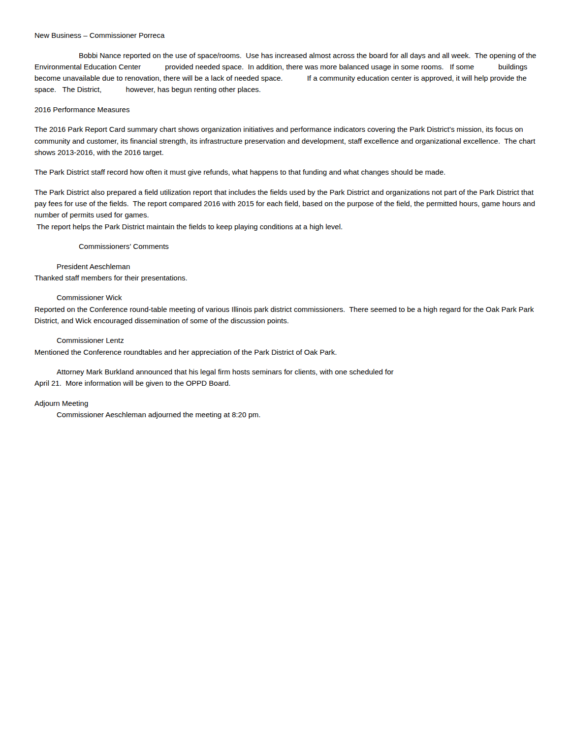New Business – Commissioner Porreca
Bobbi Nance reported on the use of space/rooms. Use has increased almost across the board for all days and all week. The opening of the Environmental Education Center provided needed space. In addition, there was more balanced usage in some rooms. If some buildings become unavailable due to renovation, there will be a lack of needed space. If a community education center is approved, it will help provide the space. The District, however, has begun renting other places.
2016 Performance Measures
The 2016 Park Report Card summary chart shows organization initiatives and performance indicators covering the Park District’s mission, its focus on community and customer, its financial strength, its infrastructure preservation and development, staff excellence and organizational excellence. The chart shows 2013-2016, with the 2016 target.
The Park District staff record how often it must give refunds, what happens to that funding and what changes should be made.
The Park District also prepared a field utilization report that includes the fields used by the Park District and organizations not part of the Park District that pay fees for use of the fields. The report compared 2016 with 2015 for each field, based on the purpose of the field, the permitted hours, game hours and number of permits used for games.
The report helps the Park District maintain the fields to keep playing conditions at a high level.
Commissioners’ Comments
President Aeschleman
Thanked staff members for their presentations.
Commissioner Wick
Reported on the Conference round-table meeting of various Illinois park district commissioners. There seemed to be a high regard for the Oak Park Park District, and Wick encouraged dissemination of some of the discussion points.
Commissioner Lentz
Mentioned the Conference roundtables and her appreciation of the Park District of Oak Park.
Attorney Mark Burkland announced that his legal firm hosts seminars for clients, with one scheduled for April 21. More information will be given to the OPPD Board.
Adjourn Meeting
Commissioner Aeschleman adjourned the meeting at 8:20 pm.